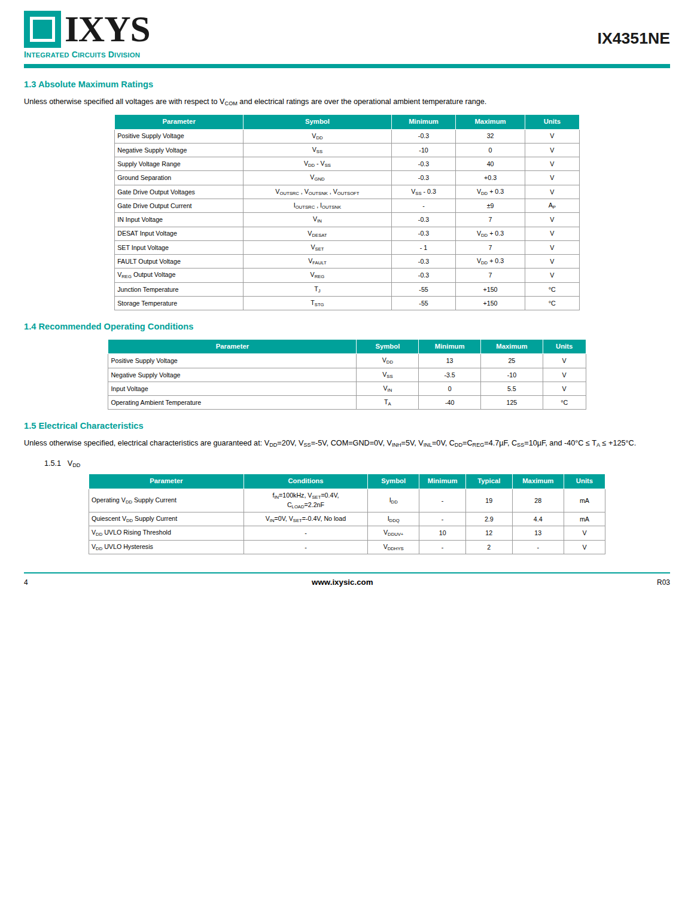IXYS
INTEGRATED CIRCUITS DIVISION
IX4351NE
1.3 Absolute Maximum Ratings
Unless otherwise specified all voltages are with respect to VCOM and electrical ratings are over the operational ambient temperature range.
| Parameter | Symbol | Minimum | Maximum | Units |
| --- | --- | --- | --- | --- |
| Positive Supply Voltage | V DD | -0.3 | 32 | V |
| Negative Supply Voltage | V SS | -10 | 0 | V |
| Supply Voltage Range | V DD - V SS | -0.3 | 40 | V |
| Ground Separation | V GND | -0.3 | +0.3 | V |
| Gate Drive Output Voltages | V OUTSRC , V OUTSNK , V OUTSOFT | V SS - 0.3 | V DD + 0.3 | V |
| Gate Drive Output Current | I OUTSRC , I OUTSNK | - | ±9 | A P |
| IN Input Voltage | V IN | -0.3 | 7 | V |
| DESAT Input Voltage | V DESAT | -0.3 | V DD + 0.3 | V |
| SET Input Voltage | V SET | - 1 | 7 | V |
| FAULT Output Voltage | V FAULT | -0.3 | V DD + 0.3 | V |
| V REG Output Voltage | V REG | -0.3 | 7 | V |
| Junction Temperature | T J | -55 | +150 | °C |
| Storage Temperature | T STG | -55 | +150 | °C |
1.4 Recommended Operating Conditions
| Parameter | Symbol | Minimum | Maximum | Units |
| --- | --- | --- | --- | --- |
| Positive Supply Voltage | V DD | 13 | 25 | V |
| Negative Supply Voltage | V SS | -3.5 | -10 | V |
| Input Voltage | V IN | 0 | 5.5 | V |
| Operating Ambient Temperature | T A | -40 | 125 | °C |
1.5 Electrical Characteristics
Unless otherwise specified, electrical characteristics are guaranteed at: VDD=20V, VSS=-5V, COM=GND=0V, VINH=5V, VINL=0V, CDD=CREG=4.7µF, CSS=10µF, and -40°C ≤ TA ≤ +125°C.
1.5.1 VDD
| Parameter | Conditions | Symbol | Minimum | Typical | Maximum | Units |
| --- | --- | --- | --- | --- | --- | --- |
| Operating V DD Supply Current | f IN =100kHz, V SET =0.4V, C LOAD =2.2nF | I DD | - | 19 | 28 | mA |
| Quiescent V DD Supply Current | V IN =0V, V SET =-0.4V, No load | I DDQ | - | 2.9 | 4.4 | mA |
| V DD UVLO Rising Threshold | - | V DDUV+ | 10 | 12 | 13 | V |
| V DD UVLO Hysteresis | - | V DDHYS | - | 2 | - | V |
4
www.ixysic.com
R03